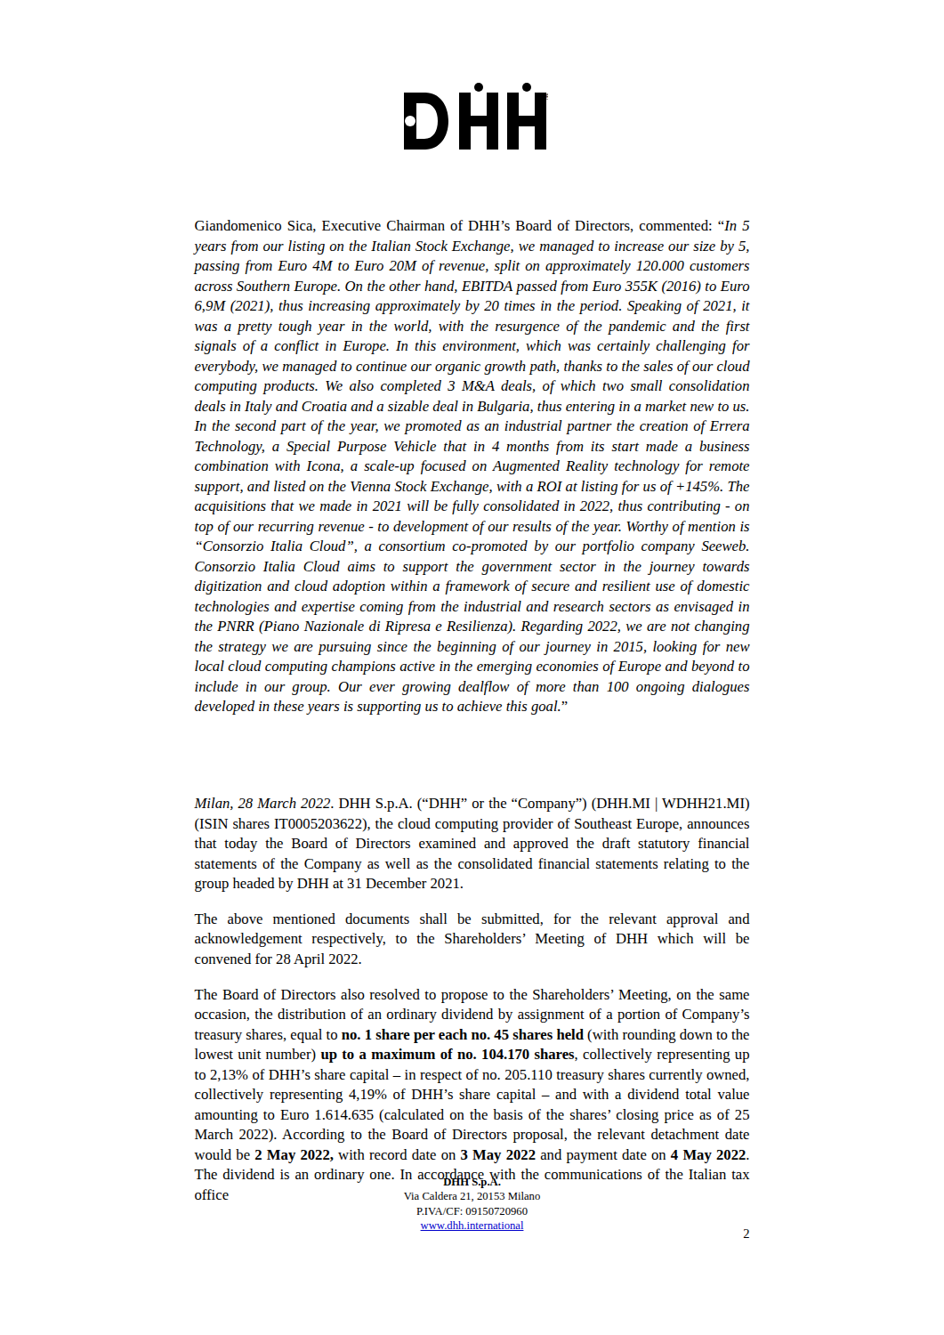®
Giandomenico Sica, Executive Chairman of DHH’s Board of Directors, commented: “In 5 years from our listing on the Italian Stock Exchange, we managed to increase our size by 5, passing from Euro 4M to Euro 20M of revenue, split on approximately 120.000 customers across Southern Europe. On the other hand, EBITDA passed from Euro 355K (2016) to Euro 6,9M (2021), thus increasing approximately by 20 times in the period. Speaking of 2021, it was a pretty tough year in the world, with the resurgence of the pandemic and the first signals of a conflict in Europe. In this environment, which was certainly challenging for everybody, we managed to continue our organic growth path, thanks to the sales of our cloud computing products. We also completed 3 M&A deals, of which two small consolidation deals in Italy and Croatia and a sizable deal in Bulgaria, thus entering in a market new to us. In the second part of the year, we promoted as an industrial partner the creation of Errera Technology, a Special Purpose Vehicle that in 4 months from its start made a business combination with Icona, a scale-up focused on Augmented Reality technology for remote support, and listed on the Vienna Stock Exchange, with a ROI at listing for us of +145%. The acquisitions that we made in 2021 will be fully consolidated in 2022, thus contributing - on top of our recurring revenue - to development of our results of the year. Worthy of mention is “Consorzio Italia Cloud”, a consortium co-promoted by our portfolio company Seeweb. Consorzio Italia Cloud aims to support the government sector in the journey towards digitization and cloud adoption within a framework of secure and resilient use of domestic technologies and expertise coming from the industrial and research sectors as envisaged in the PNRR (Piano Nazionale di Ripresa e Resilienza). Regarding 2022, we are not changing the strategy we are pursuing since the beginning of our journey in 2015, looking for new local cloud computing champions active in the emerging economies of Europe and beyond to include in our group. Our ever growing dealflow of more than 100 ongoing dialogues developed in these years is supporting us to achieve this goal.”
Milan, 28 March 2022. DHH S.p.A. (“DHH” or the “Company”) (DHH.MI | WDHH21.MI) (ISIN shares IT0005203622), the cloud computing provider of Southeast Europe, announces that today the Board of Directors examined and approved the draft statutory financial statements of the Company as well as the consolidated financial statements relating to the group headed by DHH at 31 December 2021.
The above mentioned documents shall be submitted, for the relevant approval and acknowledgement respectively, to the Shareholders’ Meeting of DHH which will be convened for 28 April 2022.
The Board of Directors also resolved to propose to the Shareholders’ Meeting, on the same occasion, the distribution of an ordinary dividend by assignment of a portion of Company’s treasury shares, equal to no. 1 share per each no. 45 shares held (with rounding down to the lowest unit number) up to a maximum of no. 104.170 shares, collectively representing up to 2,13% of DHH’s share capital – in respect of no. 205.110 treasury shares currently owned, collectively representing 4,19% of DHH’s share capital – and with a dividend total value amounting to Euro 1.614.635 (calculated on the basis of the shares’ closing price as of 25 March 2022). According to the Board of Directors proposal, the relevant detachment date would be 2 May 2022, with record date on 3 May 2022 and payment date on 4 May 2022. The dividend is an ordinary one. In accordance with the communications of the Italian tax office
DHH S.p.A.
Via Caldera 21, 20153 Milano
P.IVA/CF: 09150720960
www.dhh.international
2